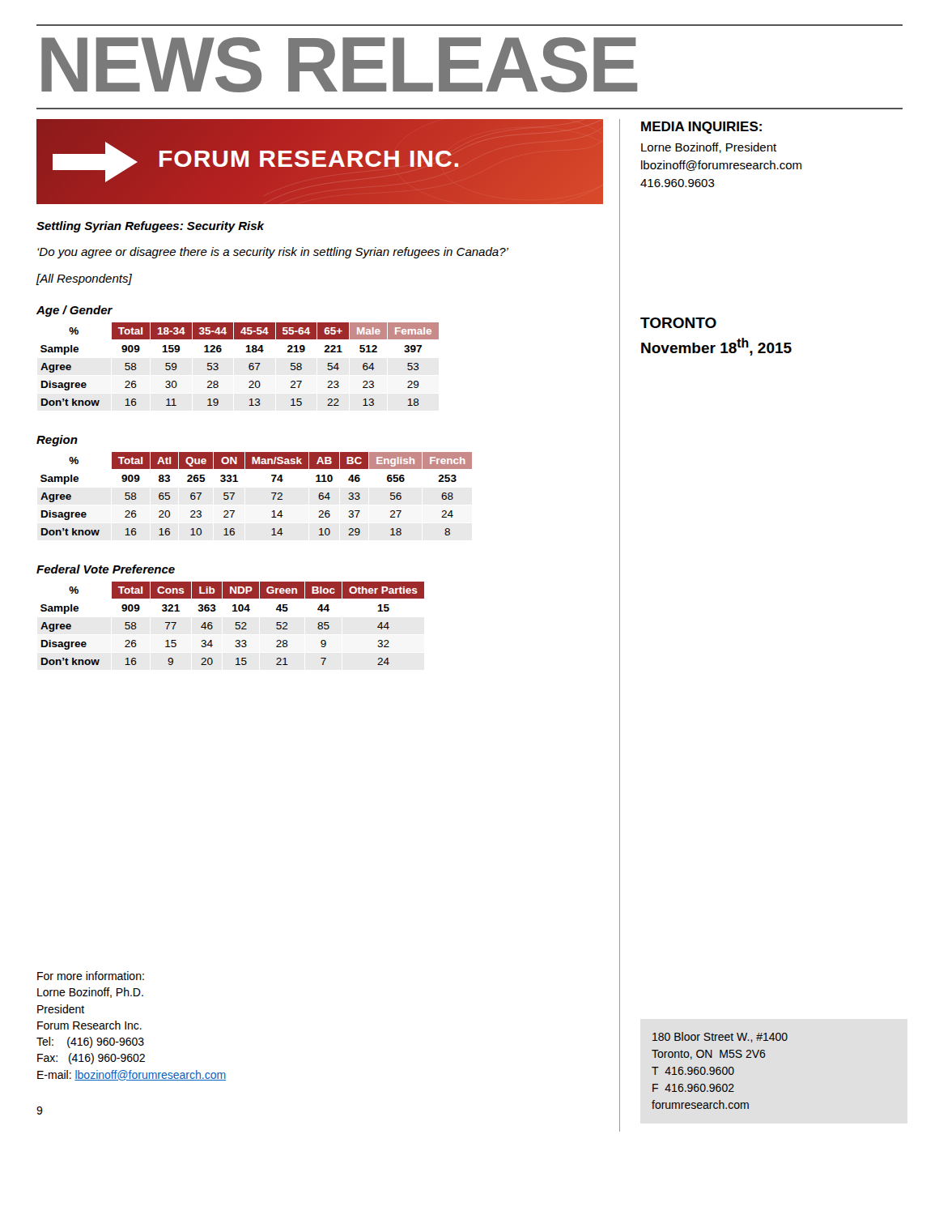NEWS RELEASE
FORUM RESEARCH INC.
Settling Syrian Refugees: Security Risk
‘Do you agree or disagree there is a security risk in settling Syrian refugees in Canada?’
[All Respondents]
Age / Gender
| % | Total | 18-34 | 35-44 | 45-54 | 55-64 | 65+ | Male | Female |
| --- | --- | --- | --- | --- | --- | --- | --- | --- |
| Sample | 909 | 159 | 126 | 184 | 219 | 221 | 512 | 397 |
| Agree | 58 | 59 | 53 | 67 | 58 | 54 | 64 | 53 |
| Disagree | 26 | 30 | 28 | 20 | 27 | 23 | 23 | 29 |
| Don’t know | 16 | 11 | 19 | 13 | 15 | 22 | 13 | 18 |
Region
| % | Total | Atl | Que | ON | Man/Sask | AB | BC | English | French |
| --- | --- | --- | --- | --- | --- | --- | --- | --- | --- |
| Sample | 909 | 83 | 265 | 331 | 74 | 110 | 46 | 656 | 253 |
| Agree | 58 | 65 | 67 | 57 | 72 | 64 | 33 | 56 | 68 |
| Disagree | 26 | 20 | 23 | 27 | 14 | 26 | 37 | 27 | 24 |
| Don’t know | 16 | 16 | 10 | 16 | 14 | 10 | 29 | 18 | 8 |
Federal Vote Preference
| % | Total | Cons | Lib | NDP | Green | Bloc | Other Parties |
| --- | --- | --- | --- | --- | --- | --- | --- |
| Sample | 909 | 321 | 363 | 104 | 45 | 44 | 15 |
| Agree | 58 | 77 | 46 | 52 | 52 | 85 | 44 |
| Disagree | 26 | 15 | 34 | 33 | 28 | 9 | 32 |
| Don’t know | 16 | 9 | 20 | 15 | 21 | 7 | 24 |
For more information:
Lorne Bozinoff, Ph.D.
President
Forum Research Inc.
Tel: (416) 960-9603
Fax: (416) 960-9602
E-mail: lbozinoff@forumresearch.com
9
MEDIA INQUIRIES:
Lorne Bozinoff, President
lbozinoff@forumresearch.com
416.960.9603
TORONTO
November 18th, 2015
180 Bloor Street W., #1400
Toronto, ON M5S 2V6
T 416.960.9600
F 416.960.9602
forumresearch.com